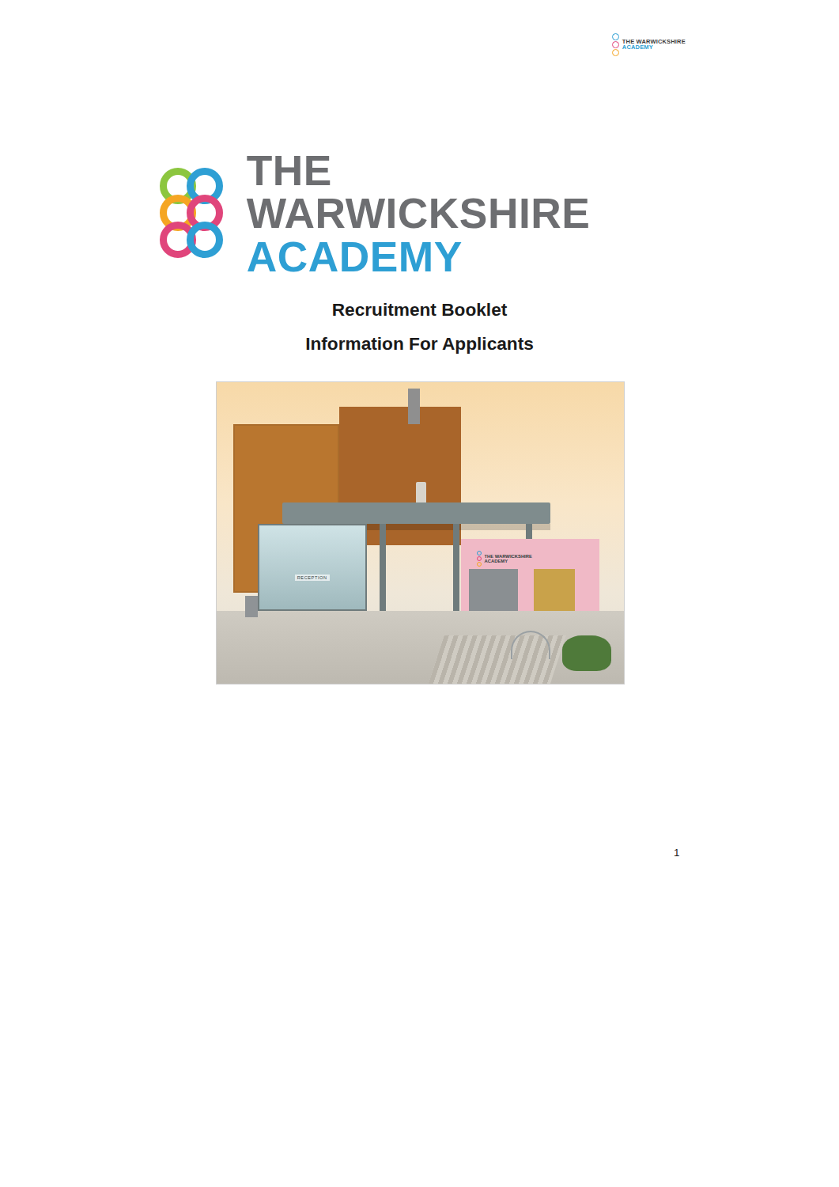The Warwickshire
Academy
THE WARWICKSHIRE
ACADEMY
Recruitment Booklet
Information For Applicants
The Warwickshire
Academy
1